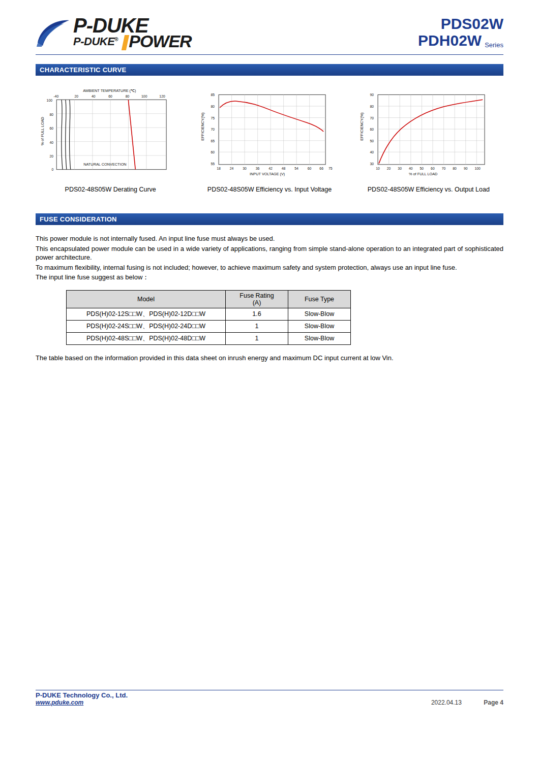P-DUKE
P-DUKE® POWER
PDS02W
PDH02WSeries
CHARACTERISTIC CURVE
AMBIENT TEMPERATURE (℃) -40 20 40 60 80 100 120 100 80 60 40 20 0 % of FULL LOAD NATURAL CONVECTION
PDS02-48S05W Derating Curve
85 80 75 70 65 60 55 EFFICIENCY(%) 18 24 30 36 42 48 54 60 66 75 INPUT VOLTAGE (V)
PDS02-48S05W Efficiency vs. Input Voltage
90 80 70 60 50 40 30 EFFICIENCY(%) 10 20 30 40 50 60 70 80 90 100 % of FULL LOAD
PDS02-48S05W Efficiency vs. Output Load
FUSE CONSIDERATION
This power module is not internally fused. An input line fuse must always be used.
This encapsulated power module can be used in a wide variety of applications, ranging from simple stand-alone operation to an integrated part of sophisticated power architecture.
To maximum flexibility, internal fusing is not included; however, to achieve maximum safety and system protection, always use an input line fuse.
The input line fuse suggest as below：
| Model | Fuse Rating (A) | Fuse Type |
| --- | --- | --- |
| PDS(H)02-12S□□W、PDS(H)02-12D□□W | 1.6 | Slow-Blow |
| PDS(H)02-24S□□W、PDS(H)02-24D□□W | 1 | Slow-Blow |
| PDS(H)02-48S□□W、PDS(H)02-48D□□W | 1 | Slow-Blow |
The table based on the information provided in this data sheet on inrush energy and maximum DC input current at low Vin.
P-DUKE Technology Co., Ltd.
www.pduke.com 2022.04.13 Page 4